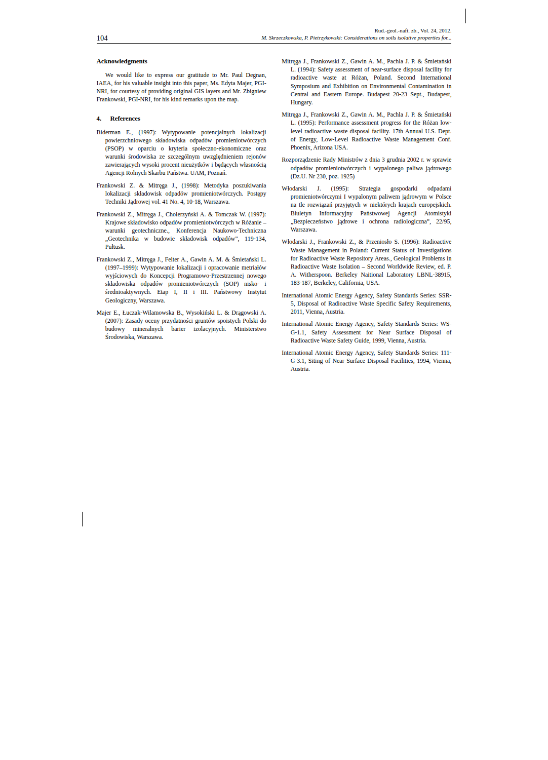104
Rud.-geol.-naft. zb., Vol. 24, 2012.
M. Skrzeczkowska, P. Pietrzykowski: Considerations on soils isolative properties for...
Acknowledgments
We would like to express our gratitude to Mr. Paul Degnan, IAEA, for his valuable insight into this paper, Ms. Edyta Majer, PGI-NRI, for courtesy of providing original GIS layers and Mr. Zbigniew Frankowski, PGI-NRI, for his kind remarks upon the map.
4. References
Biderman E., (1997): Wytypowanie potencjalnych lokalizacji powierzchniowego składowiska odpadów promieniotwórczych (PSOP) w oparciu o kryteria społeczno-ekonomiczne oraz warunki środowiska ze szczególnym uwzględnieniem rejonów zawierających wysoki procent nieużytków i będących własnością Agencji Rolnych Skarbu Państwa. UAM, Poznań.
Frankowski Z. & Mitręga J., (1998): Metodyka poszukiwania lokalizacji składowisk odpadów promieniotwórczych. Postępy Techniki Jądrowej vol. 41 No. 4, 10-18, Warszawa.
Frankowski Z., Mitręga J., Cholerzyński A. & Tomczak W. (1997): Krajowe składowisko odpadów promieniotwórczych w Różanie – warunki geotechniczne., Konferencja Naukowo-Techniczna „Geotechnika w budowie składowisk odpadów”, 119-134, Pułtusk.
Frankowski Z., Mitręga J., Felter A., Gawin A. M. & Śmietański L. (1997–1999): Wytypowanie lokalizacji i opracowanie metriałów wyjściowych do Koncepcji Programowo-Przestrzennej nowego składowiska odpadów promieniotwórczych (SOP) nisko- i średnioaktywnych. Etap I, II i III. Państwowy Instytut Geologiczny, Warszawa.
Majer E., Łuczak-Wilamowska B., Wysokiński L. & Drągowski A. (2007): Zasady oceny przydatności gruntów spoistych Polski do budowy mineralnych barier izolacyjnych. Ministerstwo Środowiska, Warszawa.
Mitręga J., Frankowski Z., Gawin A. M., Pachla J. P. & Śmietański L. (1994): Safety assessment of near-surface disposal facility for radioactive waste at Różan, Poland. Second International Symposium and Exhibition on Environmental Contamination in Central and Eastern Europe. Budapest 20-23 Sept., Budapest, Hungary.
Mitręga J., Frankowski Z., Gawin A. M., Pachla J. P. & Śmietański L. (1995): Performance assessment progress for the Różan low-level radioactive waste disposal facility. 17th Annual U.S. Dept. of Energy, Low-Level Radioactive Waste Management Conf. Phoenix, Arizona USA.
Rozporządzenie Rady Ministrów z dnia 3 grudnia 2002 r. w sprawie odpadów promieniotwórczych i wypalonego paliwa jądrowego (Dz.U. Nr 230, poz. 1925)
Włodarski J. (1995): Strategia gospodarki odpadami promieniotwórczymi I wypalonym paliwem jądrowym w Polsce na tle rozwiązań przyjętych w niektórych krajach europejskich. Biuletyn Informacyjny Państwowej Agencji Atomistyki „Bezpieczeństwo jądrowe i ochrona radiologiczna”, 22/95, Warszawa.
Włodarski J., Frankowski Z., & Przeniosło S. (1996): Radioactive Waste Management in Poland: Current Status of Investigations for Radioactive Waste Repository Areas., Geological Problems in Radioactive Waste Isolation – Second Worldwide Review, ed. P. A. Witherspoon. Berkeley Naitional Laboratory LBNL-38915, 183-187, Berkeley, California, USA.
International Atomic Energy Agency, Safety Standards Series: SSR-5, Disposal of Radioactive Waste Specific Safety Requirements, 2011, Vienna, Austria.
International Atomic Energy Agency, Safety Standards Series: WS-G-1.1, Safety Assessment for Near Surface Disposal of Radioactive Waste Safety Guide, 1999, Vienna, Austria.
International Atomic Energy Agency, Safety Standards Series: 111-G-3.1, Siting of Near Surface Disposal Facilities, 1994, Vienna, Austria.